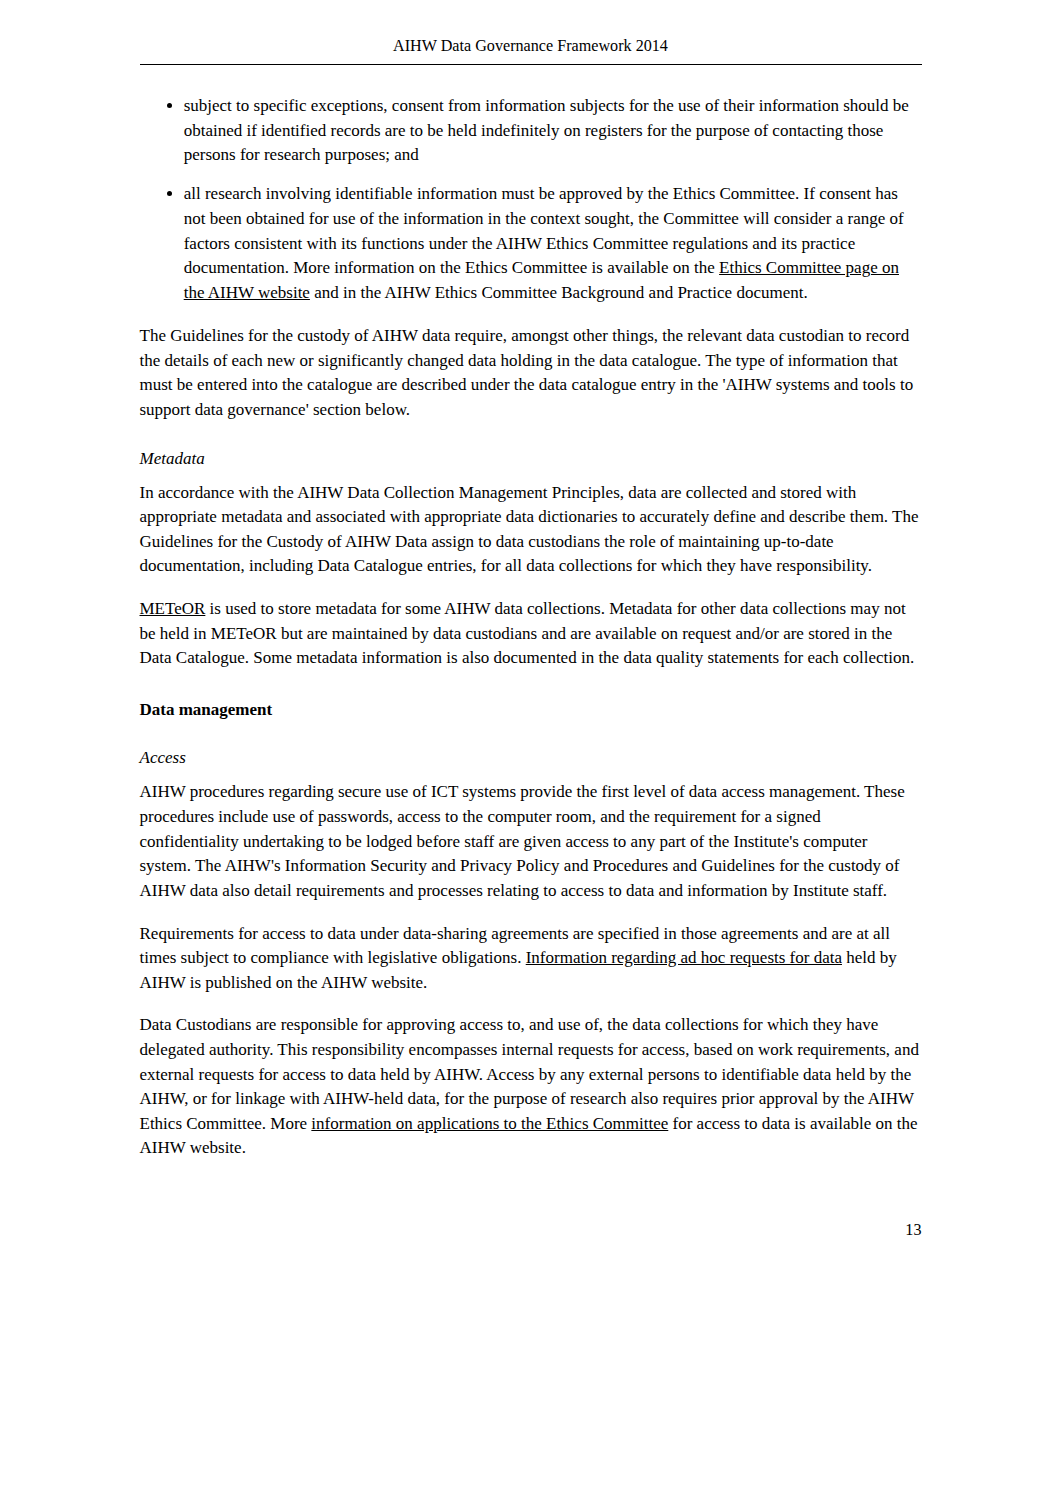AIHW Data Governance Framework 2014
subject to specific exceptions, consent from information subjects for the use of their information should be obtained if identified records are to be held indefinitely on registers for the purpose of contacting those persons for research purposes; and
all research involving identifiable information must be approved by the Ethics Committee. If consent has not been obtained for use of the information in the context sought, the Committee will consider a range of factors consistent with its functions under the AIHW Ethics Committee regulations and its practice documentation. More information on the Ethics Committee is available on the Ethics Committee page on the AIHW website and in the AIHW Ethics Committee Background and Practice document.
The Guidelines for the custody of AIHW data require, amongst other things, the relevant data custodian to record the details of each new or significantly changed data holding in the data catalogue. The type of information that must be entered into the catalogue are described under the data catalogue entry in the 'AIHW systems and tools to support data governance' section below.
Metadata
In accordance with the AIHW Data Collection Management Principles, data are collected and stored with appropriate metadata and associated with appropriate data dictionaries to accurately define and describe them. The Guidelines for the Custody of AIHW Data assign to data custodians the role of maintaining up-to-date documentation, including Data Catalogue entries, for all data collections for which they have responsibility.
METeOR is used to store metadata for some AIHW data collections. Metadata for other data collections may not be held in METeOR but are maintained by data custodians and are available on request and/or are stored in the Data Catalogue. Some metadata information is also documented in the data quality statements for each collection.
Data management
Access
AIHW procedures regarding secure use of ICT systems provide the first level of data access management. These procedures include use of passwords, access to the computer room, and the requirement for a signed confidentiality undertaking to be lodged before staff are given access to any part of the Institute's computer system. The AIHW's Information Security and Privacy Policy and Procedures and Guidelines for the custody of AIHW data also detail requirements and processes relating to access to data and information by Institute staff.
Requirements for access to data under data-sharing agreements are specified in those agreements and are at all times subject to compliance with legislative obligations. Information regarding ad hoc requests for data held by AIHW is published on the AIHW website.
Data Custodians are responsible for approving access to, and use of, the data collections for which they have delegated authority. This responsibility encompasses internal requests for access, based on work requirements, and external requests for access to data held by AIHW. Access by any external persons to identifiable data held by the AIHW, or for linkage with AIHW-held data, for the purpose of research also requires prior approval by the AIHW Ethics Committee. More information on applications to the Ethics Committee for access to data is available on the AIHW website.
13